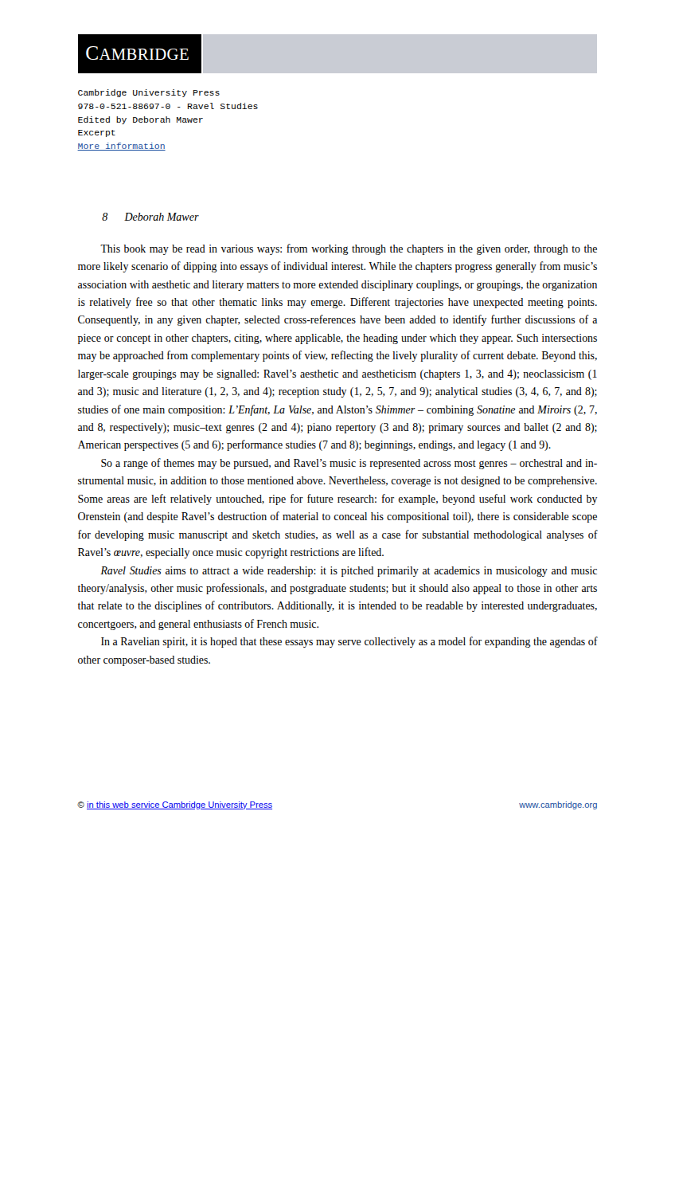CAMBRIDGE
Cambridge University Press
978-0-521-88697-0 - Ravel Studies
Edited by Deborah Mawer
Excerpt
More information
8 Deborah Mawer
This book may be read in various ways: from working through the chapters in the given order, through to the more likely scenario of dipping into essays of individual interest. While the chapters progress generally from music’s association with aesthetic and literary matters to more extended disciplinary couplings, or groupings, the organization is relatively free so that other thematic links may emerge. Different trajectories have unexpected meeting points. Consequently, in any given chapter, selected cross-references have been added to identify further discussions of a piece or concept in other chapters, citing, where applicable, the heading under which they appear. Such intersections may be approached from complementary points of view, reflecting the lively plurality of current debate. Beyond this, larger-scale groupings may be signalled: Ravel’s aesthetic and aestheticism (chapters 1, 3, and 4); neoclassicism (1 and 3); music and literature (1, 2, 3, and 4); reception study (1, 2, 5, 7, and 9); analytical studies (3, 4, 6, 7, and 8); studies of one main composition: L’Enfant, La Valse, and Alston’s Shimmer – combining Sonatine and Miroirs (2, 7, and 8, respectively); music–text genres (2 and 4); piano repertory (3 and 8); primary sources and ballet (2 and 8); American perspectives (5 and 6); performance studies (7 and 8); beginnings, endings, and legacy (1 and 9).
So a range of themes may be pursued, and Ravel’s music is represented across most genres – orchestral and instrumental music, in addition to those mentioned above. Nevertheless, coverage is not designed to be comprehensive. Some areas are left relatively untouched, ripe for future research: for example, beyond useful work conducted by Orenstein (and despite Ravel’s destruction of material to conceal his compositional toil), there is considerable scope for developing music manuscript and sketch studies, as well as a case for substantial methodological analyses of Ravel’s œuvre, especially once music copyright restrictions are lifted.
Ravel Studies aims to attract a wide readership: it is pitched primarily at academics in musicology and music theory/analysis, other music professionals, and postgraduate students; but it should also appeal to those in other arts that relate to the disciplines of contributors. Additionally, it is intended to be readable by interested undergraduates, concertgoers, and general enthusiasts of French music.
In a Ravelian spirit, it is hoped that these essays may serve collectively as a model for expanding the agendas of other composer-based studies.
© in this web service Cambridge University Press
www.cambridge.org